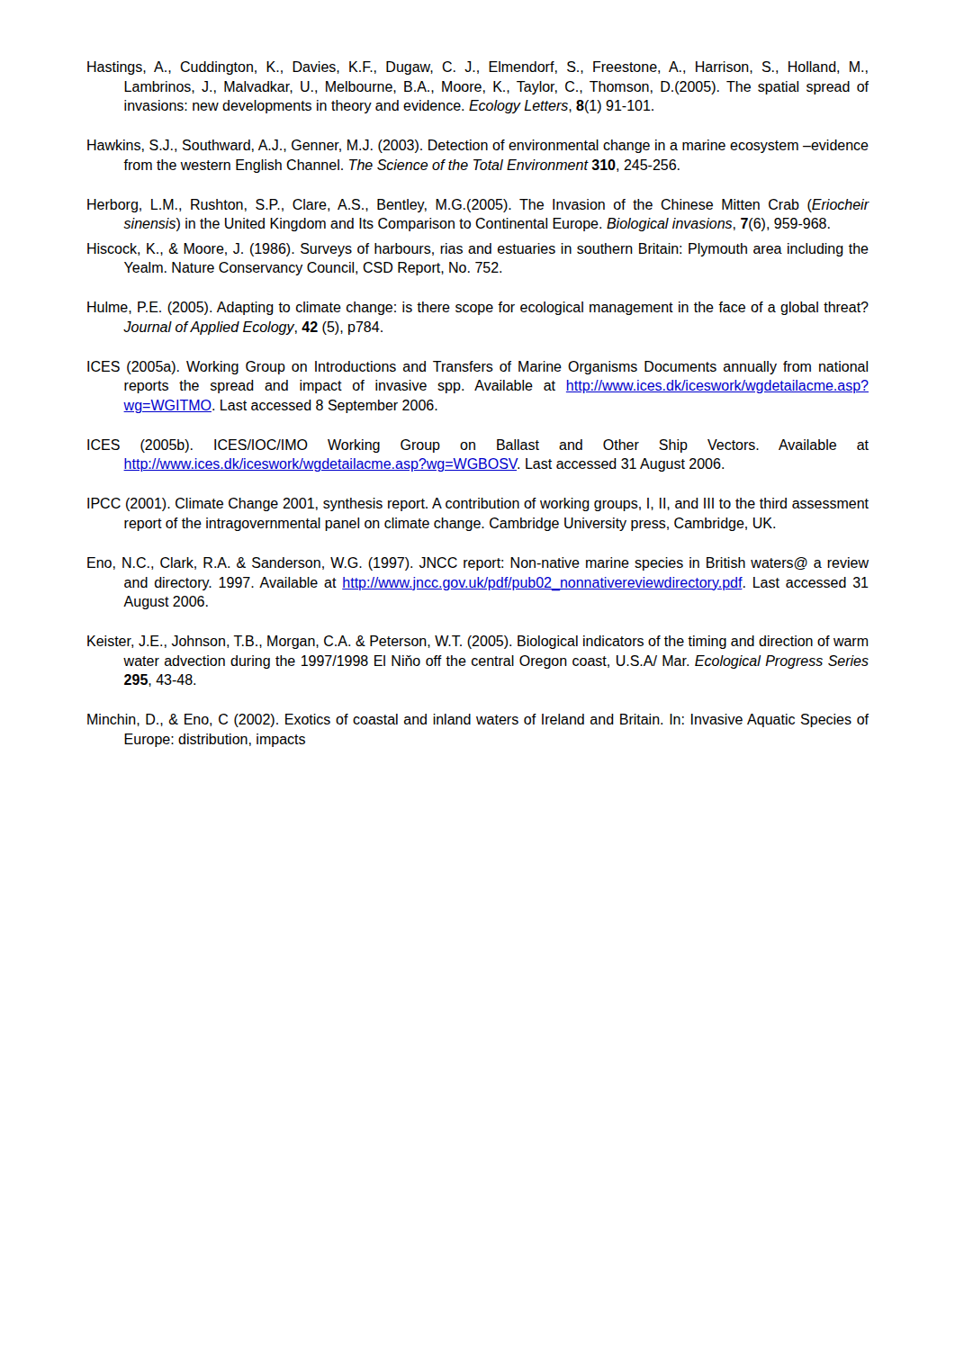Hastings, A., Cuddington, K., Davies, K.F., Dugaw, C. J., Elmendorf, S., Freestone, A., Harrison, S., Holland, M., Lambrinos, J., Malvadkar, U., Melbourne, B.A., Moore, K., Taylor, C., Thomson, D.(2005). The spatial spread of invasions: new developments in theory and evidence. Ecology Letters, 8(1) 91-101.
Hawkins, S.J., Southward, A.J., Genner, M.J. (2003). Detection of environmental change in a marine ecosystem –evidence from the western English Channel. The Science of the Total Environment 310, 245-256.
Herborg, L.M., Rushton, S.P., Clare, A.S., Bentley, M.G.(2005). The Invasion of the Chinese Mitten Crab (Eriocheir sinensis) in the United Kingdom and Its Comparison to Continental Europe. Biological invasions, 7(6), 959-968.
Hiscock, K., & Moore, J. (1986). Surveys of harbours, rias and estuaries in southern Britain: Plymouth area including the Yealm. Nature Conservancy Council, CSD Report, No. 752.
Hulme, P.E. (2005). Adapting to climate change: is there scope for ecological management in the face of a global threat? Journal of Applied Ecology, 42 (5), p784.
ICES (2005a). Working Group on Introductions and Transfers of Marine Organisms Documents annually from national reports the spread and impact of invasive spp. Available at http://www.ices.dk/iceswork/wgdetailacme.asp?wg=WGITMO. Last accessed 8 September 2006.
ICES (2005b). ICES/IOC/IMO Working Group on Ballast and Other Ship Vectors. Available at http://www.ices.dk/iceswork/wgdetailacme.asp?wg=WGBOSV. Last accessed 31 August 2006.
IPCC (2001). Climate Change 2001, synthesis report. A contribution of working groups, I, II, and III to the third assessment report of the intragovernmental panel on climate change. Cambridge University press, Cambridge, UK.
Eno, N.C., Clark, R.A. & Sanderson, W.G. (1997). JNCC report: Non-native marine species in British waters@ a review and directory. 1997. Available at http://www.jncc.gov.uk/pdf/pub02_nonnativereviewdirectory.pdf. Last accessed 31 August 2006.
Keister, J.E., Johnson, T.B., Morgan, C.A. & Peterson, W.T. (2005). Biological indicators of the timing and direction of warm water advection during the 1997/1998 El Niňo off the central Oregon coast, U.S.A/ Mar. Ecological Progress Series 295, 43-48.
Minchin, D., & Eno, C (2002). Exotics of coastal and inland waters of Ireland and Britain. In: Invasive Aquatic Species of Europe: distribution, impacts